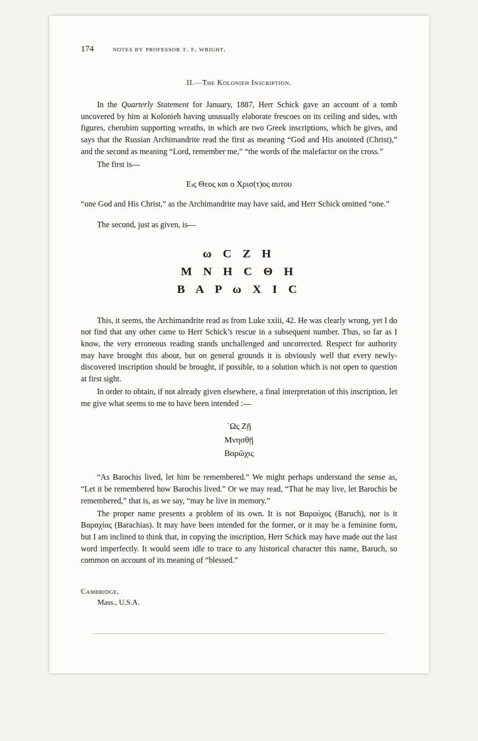174 Notes by Professor T. F. Wright.
II.—The Kolonieh Inscription.
In the Quarterly Statement for January, 1887, Herr Schick gave an account of a tomb uncovered by him at Kolonieh having unusually elaborate frescoes on its ceiling and sides, with figures, cherubim supporting wreaths, in which are two Greek inscriptions, which he gives, and says that the Russian Archimandrite read the first as meaning “God and His anointed (Christ),” and the second as meaning “Lord, remember me,” “the words of the malefactor on the cross.”
The first is—
Εις Θεος και ο Χρισ(τ)ος αυτου
“one God and His Christ,” as the Archimandrite may have said, and Herr Schick omitted “one.”
The second, just as given, is—
ω C Z H
M N H C Θ H
B A P ω X I C
This, it seems, the Archimandrite read as from Luke xxiii, 42. He was clearly wrong, yet I do not find that any other came to Herr Schick’s rescue in a subsequent number. Thus, so far as I know, the very erroneous reading stands unchallenged and uncorrected. Respect for authority may have brought this about, but on general grounds it is obviously well that every newly-discovered inscription should be brought, if possible, to a solution which is not open to question at first sight.
In order to obtain, if not already given elsewhere, a final interpretation of this inscription, let me give what seems to me to have been intended :—
῾Ως Ζῇ
Μνησθῇ
Βαρῶχις
“As Barochis lived, let him be remembered.” We might perhaps understand the sense as, “Let it be remembered how Barochis lived.” Or we may read, “That he may live, let Barochis be remembered,” that is, as we say, “may he live in memory.”
The proper name presents a problem of its own. It is not Βαρούχος (Baruch), nor is it Βαραχίας (Barachias). It may have been intended for the former, or it may be a feminine form, but I am inclined to think that, in copying the inscription, Herr Schick may have made out the last word imperfectly. It would seem idle to trace to any historical character this name, Baruch, so common on account of its meaning of “blessed.”
Cambridge, Mass., U.S.A.